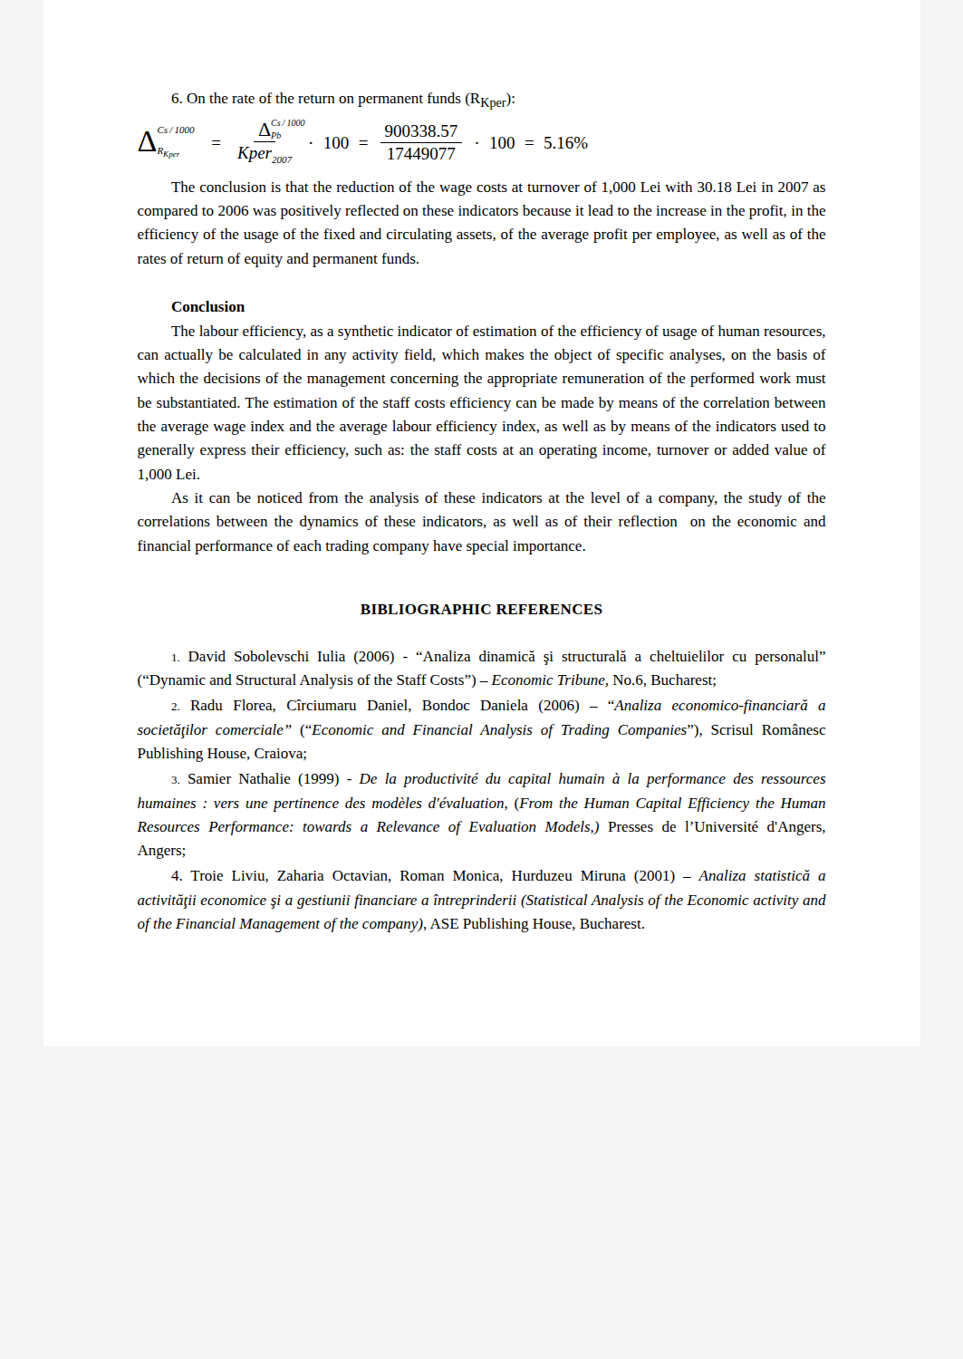6. On the rate of the return on permanent funds (RKper):
ΔCs / 1000 RKper = ΔCs / 1000 Pb Kper 2007 · 100 = 900338.57 17449077 · 100 = 5.16%
The conclusion is that the reduction of the wage costs at turnover of 1,000 Lei with 30.18 Lei in 2007 as compared to 2006 was positively reflected on these indicators because it lead to the increase in the profit, in the efficiency of the usage of the fixed and circulating assets, of the average profit per employee, as well as of the rates of return of equity and permanent funds.
Conclusion
The labour efficiency, as a synthetic indicator of estimation of the efficiency of usage of human resources, can actually be calculated in any activity field, which makes the object of specific analyses, on the basis of which the decisions of the management concerning the appropriate remuneration of the performed work must be substantiated. The estimation of the staff costs efficiency can be made by means of the correlation between the average wage index and the average labour efficiency index, as well as by means of the indicators used to generally express their efficiency, such as: the staff costs at an operating income, turnover or added value of 1,000 Lei.
As it can be noticed from the analysis of these indicators at the level of a company, the study of the correlations between the dynamics of these indicators, as well as of their reflection on the economic and financial performance of each trading company have special importance.
BIBLIOGRAPHIC REFERENCES
1. David Sobolevschi Iulia (2006) - “Analiza dinamică şi structurală a cheltuielilor cu personalul” (“Dynamic and Structural Analysis of the Staff Costs”) – Economic Tribune, No.6, Bucharest;
2. Radu Florea, Cîrciumaru Daniel, Bondoc Daniela (2006) – “Analiza economico-financiară a societăţilor comerciale” (“Economic and Financial Analysis of Trading Companies”), Scrisul Românesc Publishing House, Craiova;
3. Samier Nathalie (1999) - De la productivité du capital humain à la performance des ressources humaines : vers une pertinence des modèles d'évaluation, (From the Human Capital Efficiency the Human Resources Performance: towards a Relevance of Evaluation Models,) Presses de l’Université d'Angers, Angers;
4. Troie Liviu, Zaharia Octavian, Roman Monica, Hurduzeu Miruna (2001) – Analiza statistică a activităţii economice şi a gestiunii financiare a întreprinderii (Statistical Analysis of the Economic activity and of the Financial Management of the company), ASE Publishing House, Bucharest.